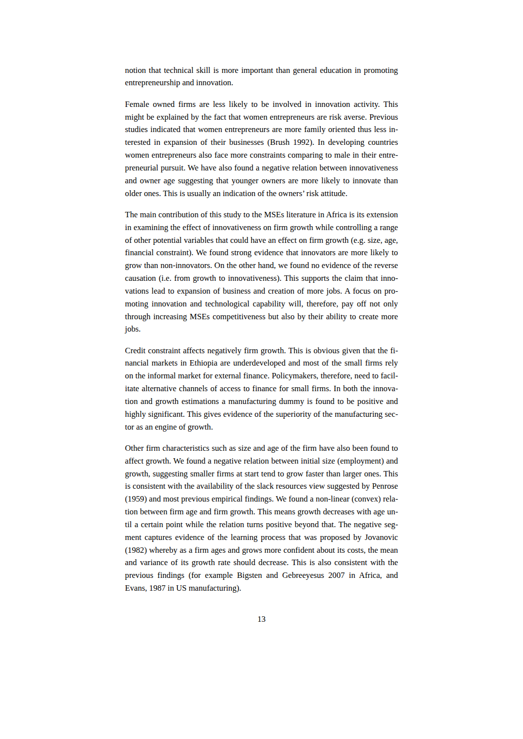notion that technical skill is more important than general education in promoting entrepreneurship and innovation.
Female owned firms are less likely to be involved in innovation activity. This might be explained by the fact that women entrepreneurs are risk averse. Previous studies indicated that women entrepreneurs are more family oriented thus less interested in expansion of their businesses (Brush 1992). In developing countries women entrepreneurs also face more constraints comparing to male in their entrepreneurial pursuit. We have also found a negative relation between innovativeness and owner age suggesting that younger owners are more likely to innovate than older ones. This is usually an indication of the owners’ risk attitude.
The main contribution of this study to the MSEs literature in Africa is its extension in examining the effect of innovativeness on firm growth while controlling a range of other potential variables that could have an effect on firm growth (e.g. size, age, financial constraint). We found strong evidence that innovators are more likely to grow than non-innovators. On the other hand, we found no evidence of the reverse causation (i.e. from growth to innovativeness). This supports the claim that innovations lead to expansion of business and creation of more jobs. A focus on promoting innovation and technological capability will, therefore, pay off not only through increasing MSEs competitiveness but also by their ability to create more jobs.
Credit constraint affects negatively firm growth. This is obvious given that the financial markets in Ethiopia are underdeveloped and most of the small firms rely on the informal market for external finance. Policymakers, therefore, need to facilitate alternative channels of access to finance for small firms. In both the innovation and growth estimations a manufacturing dummy is found to be positive and highly significant. This gives evidence of the superiority of the manufacturing sector as an engine of growth.
Other firm characteristics such as size and age of the firm have also been found to affect growth. We found a negative relation between initial size (employment) and growth, suggesting smaller firms at start tend to grow faster than larger ones. This is consistent with the availability of the slack resources view suggested by Penrose (1959) and most previous empirical findings. We found a non-linear (convex) relation between firm age and firm growth. This means growth decreases with age until a certain point while the relation turns positive beyond that. The negative segment captures evidence of the learning process that was proposed by Jovanovic (1982) whereby as a firm ages and grows more confident about its costs, the mean and variance of its growth rate should decrease. This is also consistent with the previous findings (for example Bigsten and Gebreeyesus 2007 in Africa, and Evans, 1987 in US manufacturing).
13